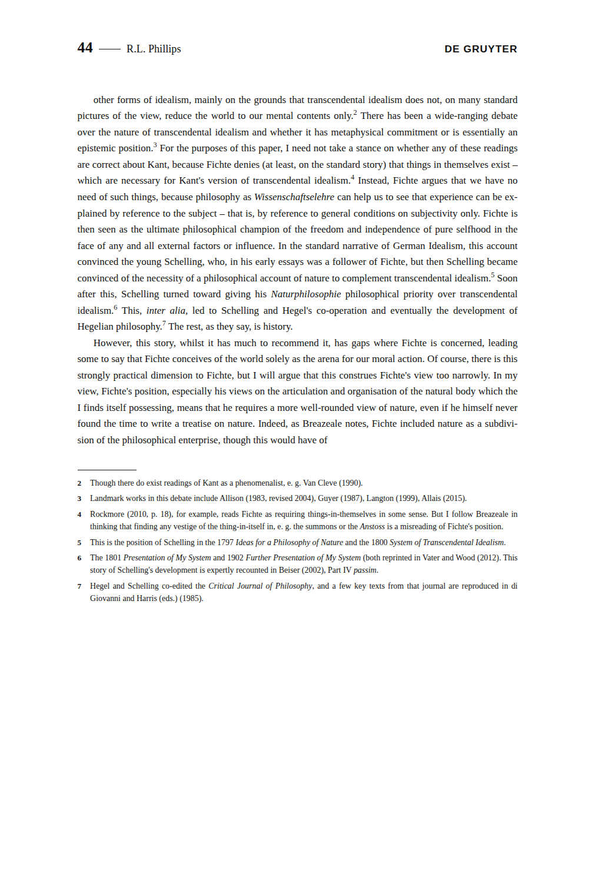44 R.L. Phillips
DE GRUYTER
other forms of idealism, mainly on the grounds that transcendental idealism does not, on many standard pictures of the view, reduce the world to our mental contents only.2 There has been a wide-ranging debate over the nature of transcendental idealism and whether it has metaphysical commitment or is essentially an epistemic position.3 For the purposes of this paper, I need not take a stance on whether any of these readings are correct about Kant, because Fichte denies (at least, on the standard story) that things in themselves exist – which are necessary for Kant's version of transcendental idealism.4 Instead, Fichte argues that we have no need of such things, because philosophy as Wissenschaftselehre can help us to see that experience can be explained by reference to the subject – that is, by reference to general conditions on subjectivity only. Fichte is then seen as the ultimate philosophical champion of the freedom and independence of pure selfhood in the face of any and all external factors or influence. In the standard narrative of German Idealism, this account convinced the young Schelling, who, in his early essays was a follower of Fichte, but then Schelling became convinced of the necessity of a philosophical account of nature to complement transcendental idealism.5 Soon after this, Schelling turned toward giving his Naturphilosophie philosophical priority over transcendental idealism.6 This, inter alia, led to Schelling and Hegel's co-operation and eventually the development of Hegelian philosophy.7 The rest, as they say, is history.
However, this story, whilst it has much to recommend it, has gaps where Fichte is concerned, leading some to say that Fichte conceives of the world solely as the arena for our moral action. Of course, there is this strongly practical dimension to Fichte, but I will argue that this construes Fichte's view too narrowly. In my view, Fichte's position, especially his views on the articulation and organisation of the natural body which the I finds itself possessing, means that he requires a more well-rounded view of nature, even if he himself never found the time to write a treatise on nature. Indeed, as Breazeale notes, Fichte included nature as a subdivision of the philosophical enterprise, though this would have of
2 Though there do exist readings of Kant as a phenomenalist, e. g. Van Cleve (1990).
3 Landmark works in this debate include Allison (1983, revised 2004), Guyer (1987), Langton (1999), Allais (2015).
4 Rockmore (2010, p. 18), for example, reads Fichte as requiring things-in-themselves in some sense. But I follow Breazeale in thinking that finding any vestige of the thing-in-itself in, e. g. the summons or the Anstoss is a misreading of Fichte's position.
5 This is the position of Schelling in the 1797 Ideas for a Philosophy of Nature and the 1800 System of Transcendental Idealism.
6 The 1801 Presentation of My System and 1902 Further Presentation of My System (both reprinted in Vater and Wood (2012). This story of Schelling's development is expertly recounted in Beiser (2002), Part IV passim.
7 Hegel and Schelling co-edited the Critical Journal of Philosophy, and a few key texts from that journal are reproduced in di Giovanni and Harris (eds.) (1985).